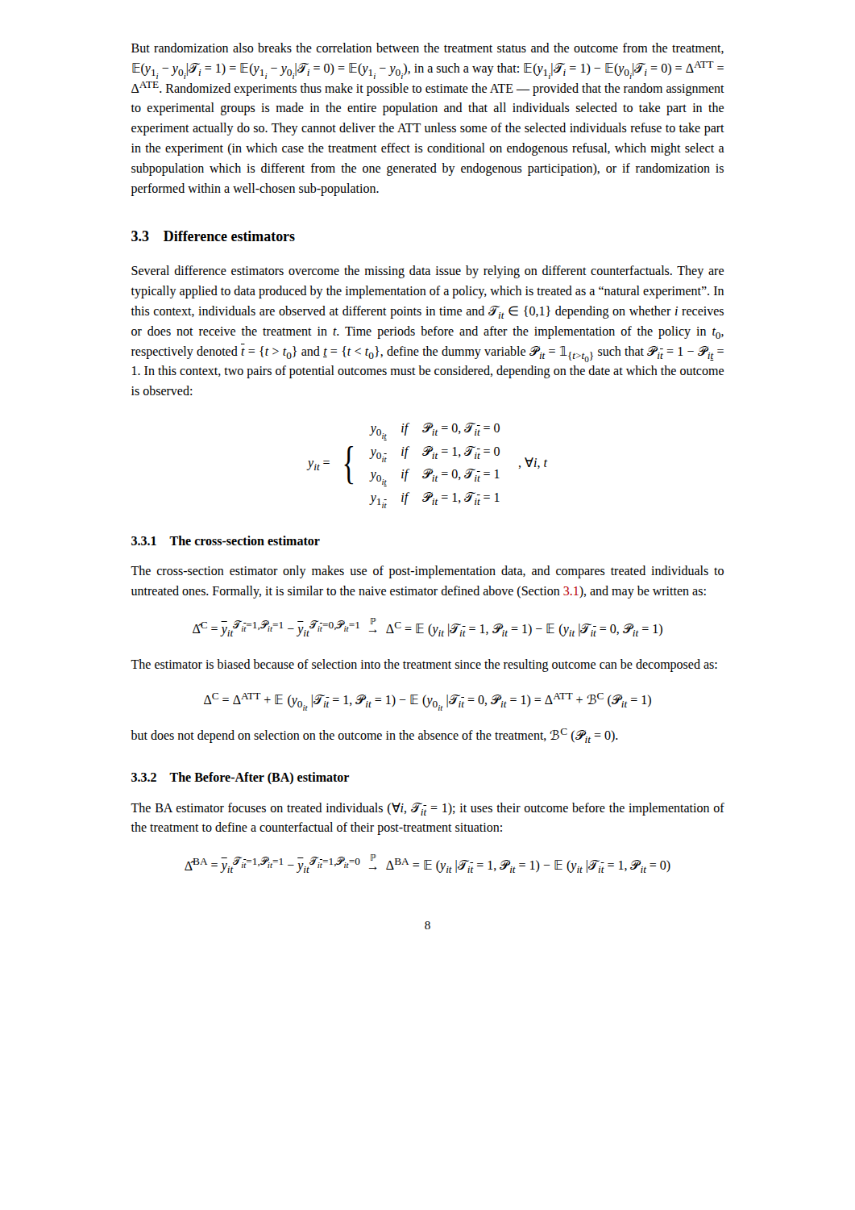But randomization also breaks the correlation between the treatment status and the outcome from the treatment, 𝔼(y1i − y0i|𝒯i = 1) = 𝔼(y1i − y0i|𝒯i = 0) = 𝔼(y1i − y0i), in a such a way that: 𝔼(y1i|𝒯i = 1) − 𝔼(y0i|𝒯i = 0) = ΔATT = ΔATE. Randomized experiments thus make it possible to estimate the ATE — provided that the random assignment to experimental groups is made in the entire population and that all individuals selected to take part in the experiment actually do so. They cannot deliver the ATT unless some of the selected individuals refuse to take part in the experiment (in which case the treatment effect is conditional on endogenous refusal, which might select a subpopulation which is different from the one generated by endogenous participation), or if randomization is performed within a well-chosen sub-population.
3.3 Difference estimators
Several difference estimators overcome the missing data issue by relying on different counterfactuals. They are typically applied to data produced by the implementation of a policy, which is treated as a “natural experiment”. In this context, individuals are observed at different points in time and 𝒯it ∈ {0,1} depending on whether i receives or does not receive the treatment in t. Time periods before and after the implementation of the policy in t0, respectively denoted t = {t > t0} and t = {t < t0}, define the dummy variable 𝒫it = 𝟙{t>t0} such that 𝒫it = 1 − 𝒫it = 1. In this context, two pairs of potential outcomes must be considered, depending on the date at which the outcome is observed:
yit = {
| y 0 i t | if | 𝒫 it = 0, 𝒯 i t = 0 |
| y 0 i t | if | 𝒫 it = 1, 𝒯 i t = 0 |
| y 0 i t | if | 𝒫 it = 0, 𝒯 i t = 1 |
| y 1 i t | if | 𝒫 it = 1, 𝒯 i t = 1 |
, ∀i, t
3.3.1 The cross-section estimator
The cross-section estimator only makes use of post-implementation data, and compares treated individuals to untreated ones. Formally, it is similar to the naive estimator defined above (Section 3.1), and may be written as:
Δ̂C = yit𝒯it=1,𝒫it=1 − yit𝒯it=0,𝒫it=1 ℙ→ ΔC = 𝔼 (yit |𝒯it = 1, 𝒫it = 1) − 𝔼 (yit |𝒯it = 0, 𝒫it = 1)
The estimator is biased because of selection into the treatment since the resulting outcome can be decomposed as:
ΔC = ΔATT + 𝔼 (y0it |𝒯it = 1, 𝒫it = 1) − 𝔼 (y0it |𝒯it = 0, 𝒫it = 1) = ΔATT + ℬC (𝒫it = 1)
but does not depend on selection on the outcome in the absence of the treatment, ℬC (𝒫it = 0).
3.3.2 The Before-After (BA) estimator
The BA estimator focuses on treated individuals (∀i, 𝒯it = 1); it uses their outcome before the implementation of the treatment to define a counterfactual of their post-treatment situation:
Δ̂BA = yit𝒯it=1,𝒫it=1 − yit𝒯it=1,𝒫it=0 ℙ→ ΔBA = 𝔼 (yit |𝒯it = 1, 𝒫it = 1) − 𝔼 (yit |𝒯it = 1, 𝒫it = 0)
8